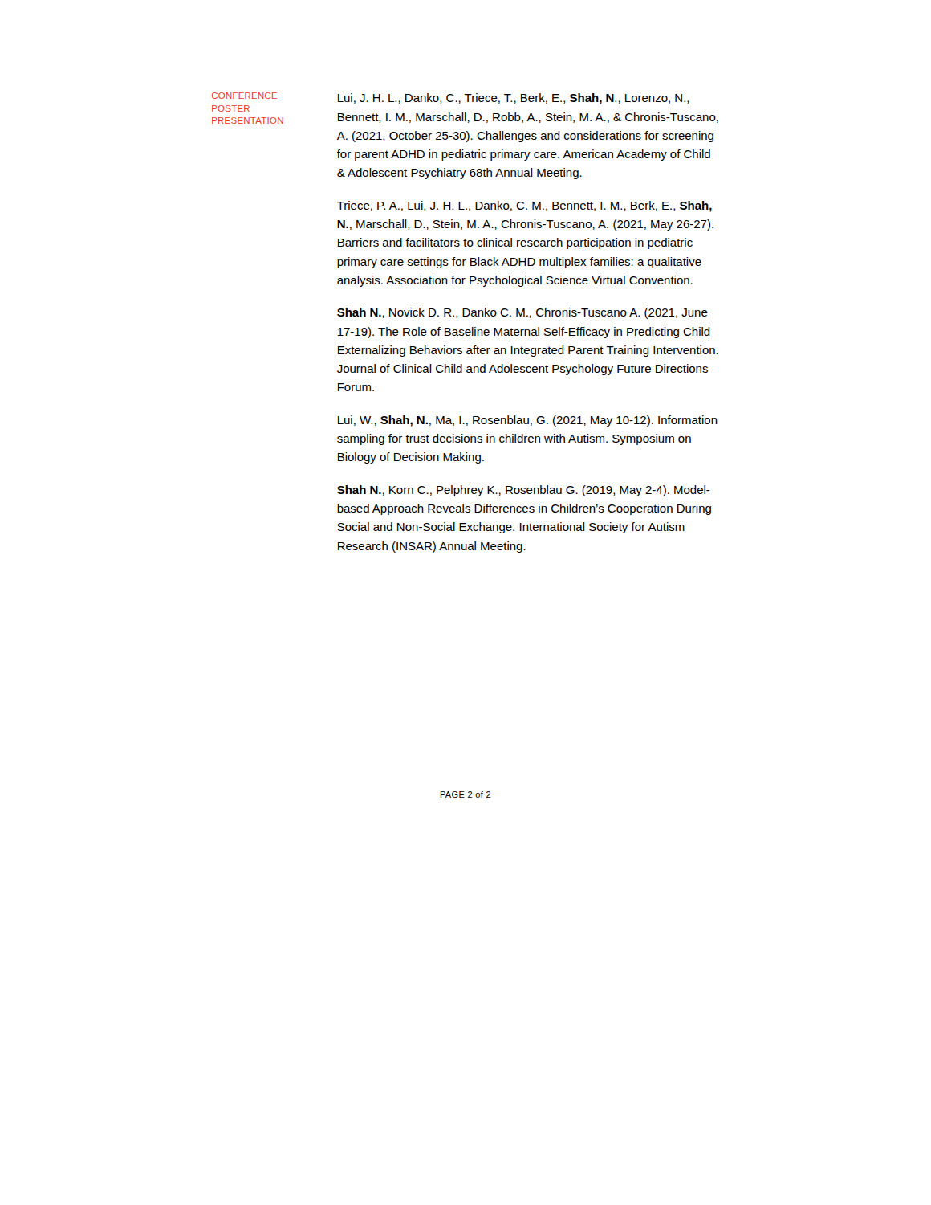Conference
Poster
Presentation
Lui, J. H. L., Danko, C., Triece, T., Berk, E., Shah, N., Lorenzo, N., Bennett, I. M., Marschall, D., Robb, A., Stein, M. A., & Chronis-Tuscano, A. (2021, October 25-30). Challenges and considerations for screening for parent ADHD in pediatric primary care. American Academy of Child & Adolescent Psychiatry 68th Annual Meeting.
Triece, P. A., Lui, J. H. L., Danko, C. M., Bennett, I. M., Berk, E., Shah, N., Marschall, D., Stein, M. A., Chronis-Tuscano, A. (2021, May 26-27). Barriers and facilitators to clinical research participation in pediatric primary care settings for Black ADHD multiplex families: a qualitative analysis. Association for Psychological Science Virtual Convention.
Shah N., Novick D. R., Danko C. M., Chronis-Tuscano A. (2021, June 17-19). The Role of Baseline Maternal Self-Efficacy in Predicting Child Externalizing Behaviors after an Integrated Parent Training Intervention. Journal of Clinical Child and Adolescent Psychology Future Directions Forum.
Lui, W., Shah, N., Ma, I., Rosenblau, G. (2021, May 10-12). Information sampling for trust decisions in children with Autism. Symposium on Biology of Decision Making.
Shah N., Korn C., Pelphrey K., Rosenblau G. (2019, May 2-4). Model-based Approach Reveals Differences in Children’s Cooperation During Social and Non-Social Exchange. International Society for Autism Research (INSAR) Annual Meeting.
PAGE 2 of 2